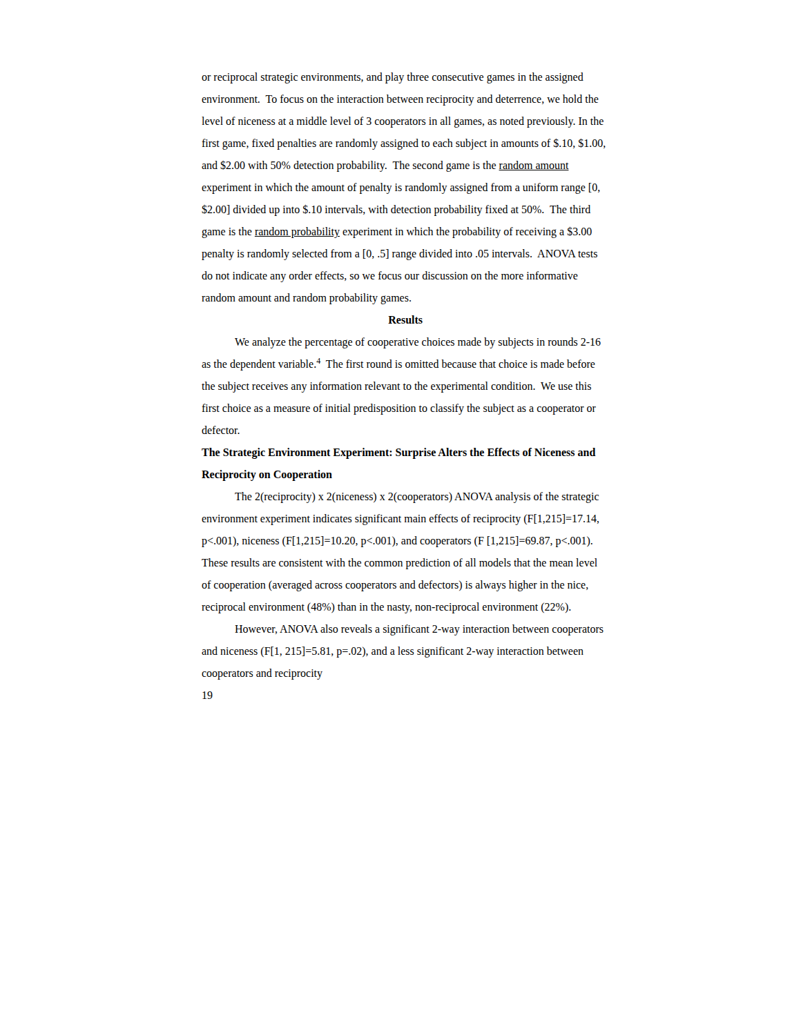or reciprocal strategic environments, and play three consecutive games in the assigned environment. To focus on the interaction between reciprocity and deterrence, we hold the level of niceness at a middle level of 3 cooperators in all games, as noted previously. In the first game, fixed penalties are randomly assigned to each subject in amounts of $.10, $1.00, and $2.00 with 50% detection probability. The second game is the random amount experiment in which the amount of penalty is randomly assigned from a uniform range [0, $2.00] divided up into $.10 intervals, with detection probability fixed at 50%. The third game is the random probability experiment in which the probability of receiving a $3.00 penalty is randomly selected from a [0, .5] range divided into .05 intervals. ANOVA tests do not indicate any order effects, so we focus our discussion on the more informative random amount and random probability games.
Results
We analyze the percentage of cooperative choices made by subjects in rounds 2-16 as the dependent variable.4 The first round is omitted because that choice is made before the subject receives any information relevant to the experimental condition. We use this first choice as a measure of initial predisposition to classify the subject as a cooperator or defector.
The Strategic Environment Experiment: Surprise Alters the Effects of Niceness and Reciprocity on Cooperation
The 2(reciprocity) x 2(niceness) x 2(cooperators) ANOVA analysis of the strategic environment experiment indicates significant main effects of reciprocity (F[1,215]=17.14, p<.001), niceness (F[1,215]=10.20, p<.001), and cooperators (F [1,215]=69.87, p<.001). These results are consistent with the common prediction of all models that the mean level of cooperation (averaged across cooperators and defectors) is always higher in the nice, reciprocal environment (48%) than in the nasty, non-reciprocal environment (22%).
However, ANOVA also reveals a significant 2-way interaction between cooperators and niceness (F[1, 215]=5.81, p=.02), and a less significant 2-way interaction between cooperators and reciprocity
19